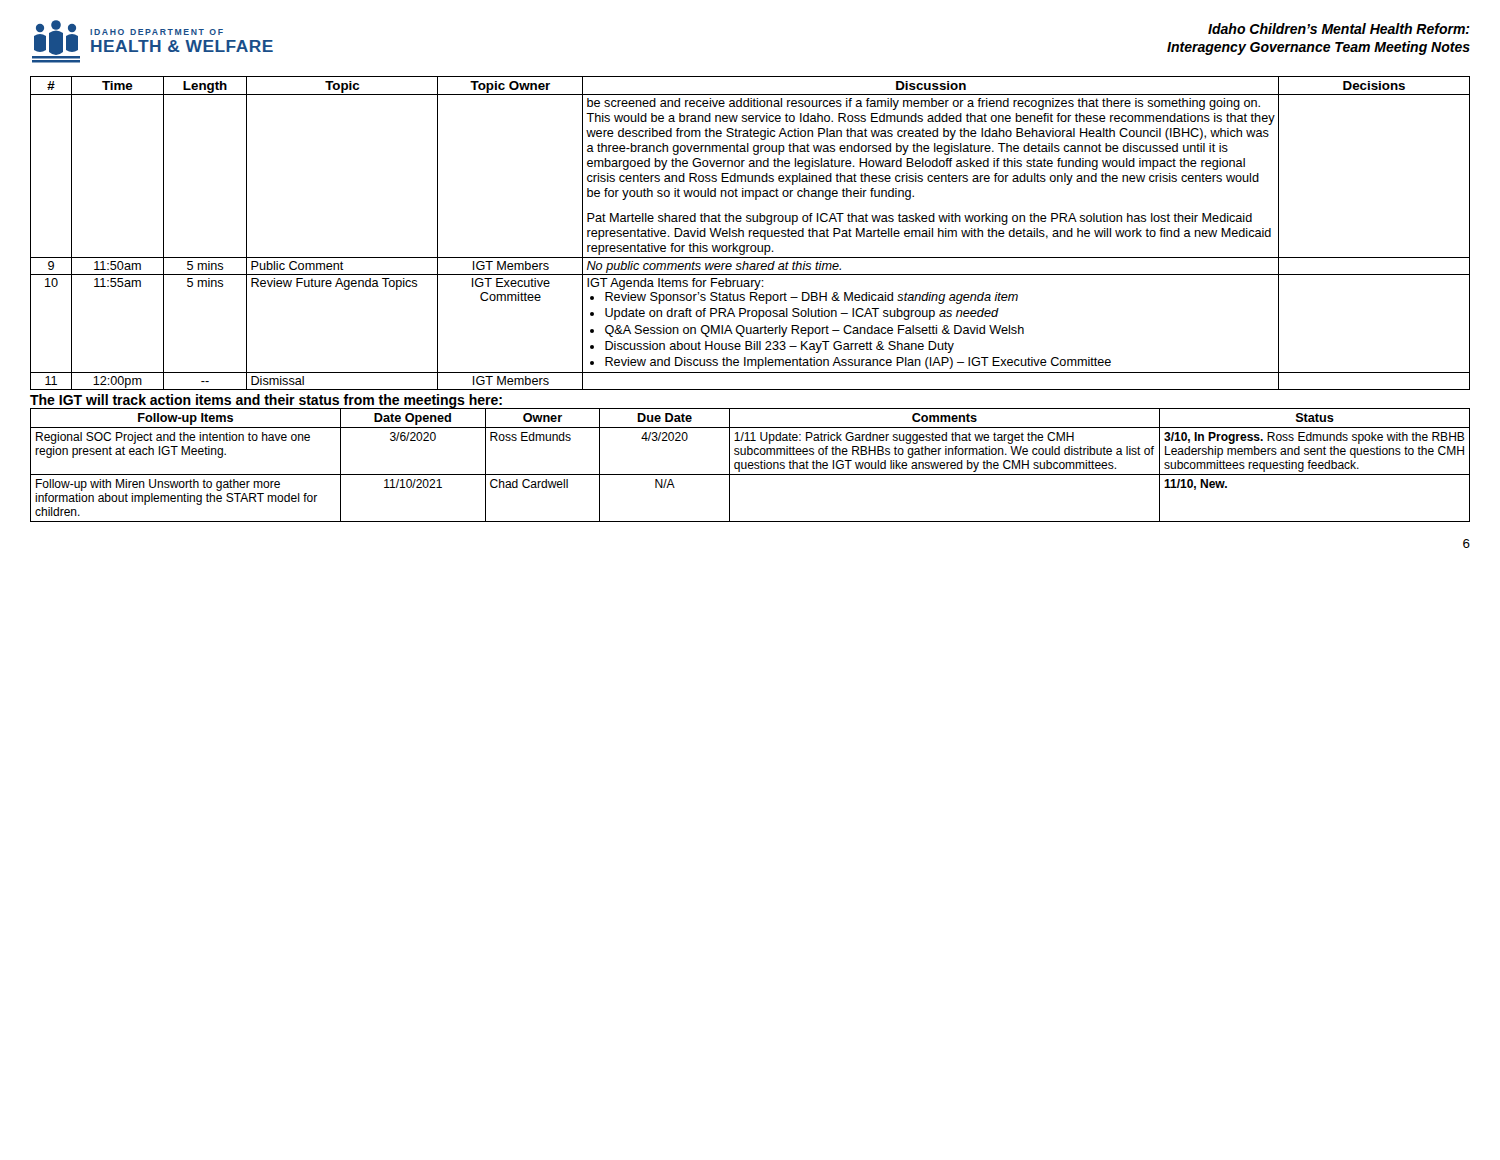IDAHO DEPARTMENT OF
HEALTH & WELFARE
Idaho Children’s Mental Health Reform:
Interagency Governance Team Meeting Notes
| # | Time | Length | Topic | Topic Owner | Discussion | Decisions |
| --- | --- | --- | --- | --- | --- | --- |
| | | | | | be screened and receive additional resources if a family member or a friend recognizes that there is something going on. This would be a brand new service to Idaho. Ross Edmunds added that one benefit for these recommendations is that they were described from the Strategic Action Plan that was created by the Idaho Behavioral Health Council (IBHC), which was a three-branch governmental group that was endorsed by the legislature. The details cannot be discussed until it is embargoed by the Governor and the legislature. Howard Belodoff asked if this state funding would impact the regional crisis centers and Ross Edmunds explained that these crisis centers are for adults only and the new crisis centers would be for youth so it would not impact or change their funding. Pat Martelle shared that the subgroup of ICAT that was tasked with working on the PRA solution has lost their Medicaid representative. David Welsh requested that Pat Martelle email him with the details, and he will work to find a new Medicaid representative for this workgroup. | |
| 9 | 11:50am | 5 mins | Public Comment | IGT Members | No public comments were shared at this time. | |
| 10 | 11:55am | 5 mins | Review Future Agenda Topics | IGT Executive Committee | IGT Agenda Items for February: Review Sponsor’s Status Report – DBH & Medicaid standing agenda item Update on draft of PRA Proposal Solution – ICAT subgroup as needed Q&A Session on QMIA Quarterly Report – Candace Falsetti & David Welsh Discussion about House Bill 233 – KayT Garrett & Shane Duty Review and Discuss the Implementation Assurance Plan (IAP) – IGT Executive Committee | |
| 11 | 12:00pm | -- | Dismissal | IGT Members | | |
The IGT will track action items and their status from the meetings here:
| Follow-up Items | Date Opened | Owner | Due Date | Comments | Status |
| --- | --- | --- | --- | --- | --- |
| Regional SOC Project and the intention to have one region present at each IGT Meeting. | 3/6/2020 | Ross Edmunds | 4/3/2020 | 1/11 Update: Patrick Gardner suggested that we target the CMH subcommittees of the RBHBs to gather information. We could distribute a list of questions that the IGT would like answered by the CMH subcommittees. | 3/10, In Progress. Ross Edmunds spoke with the RBHB Leadership members and sent the questions to the CMH subcommittees requesting feedback. |
| Follow-up with Miren Unsworth to gather more information about implementing the START model for children. | 11/10/2021 | Chad Cardwell | N/A | | 11/10, New. |
6